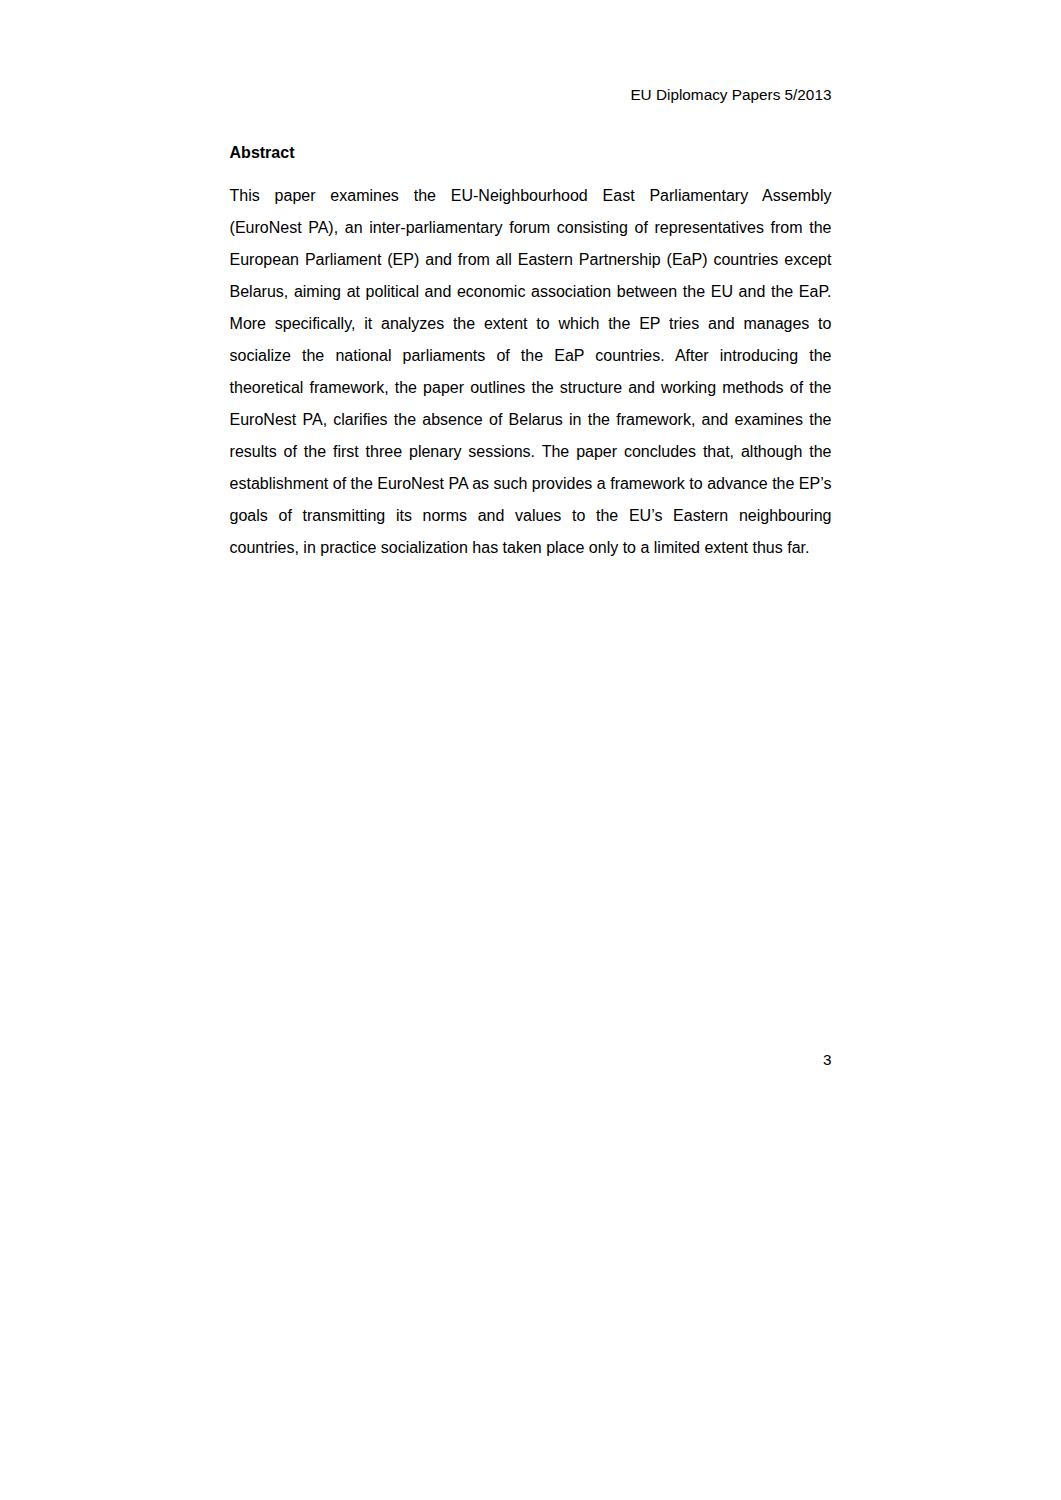EU Diplomacy Papers 5/2013
Abstract
This paper examines the EU-Neighbourhood East Parliamentary Assembly (EuroNest PA), an inter-parliamentary forum consisting of representatives from the European Parliament (EP) and from all Eastern Partnership (EaP) countries except Belarus, aiming at political and economic association between the EU and the EaP. More specifically, it analyzes the extent to which the EP tries and manages to socialize the national parliaments of the EaP countries. After introducing the theoretical framework, the paper outlines the structure and working methods of the EuroNest PA, clarifies the absence of Belarus in the framework, and examines the results of the first three plenary sessions. The paper concludes that, although the establishment of the EuroNest PA as such provides a framework to advance the EP’s goals of transmitting its norms and values to the EU’s Eastern neighbouring countries, in practice socialization has taken place only to a limited extent thus far.
3